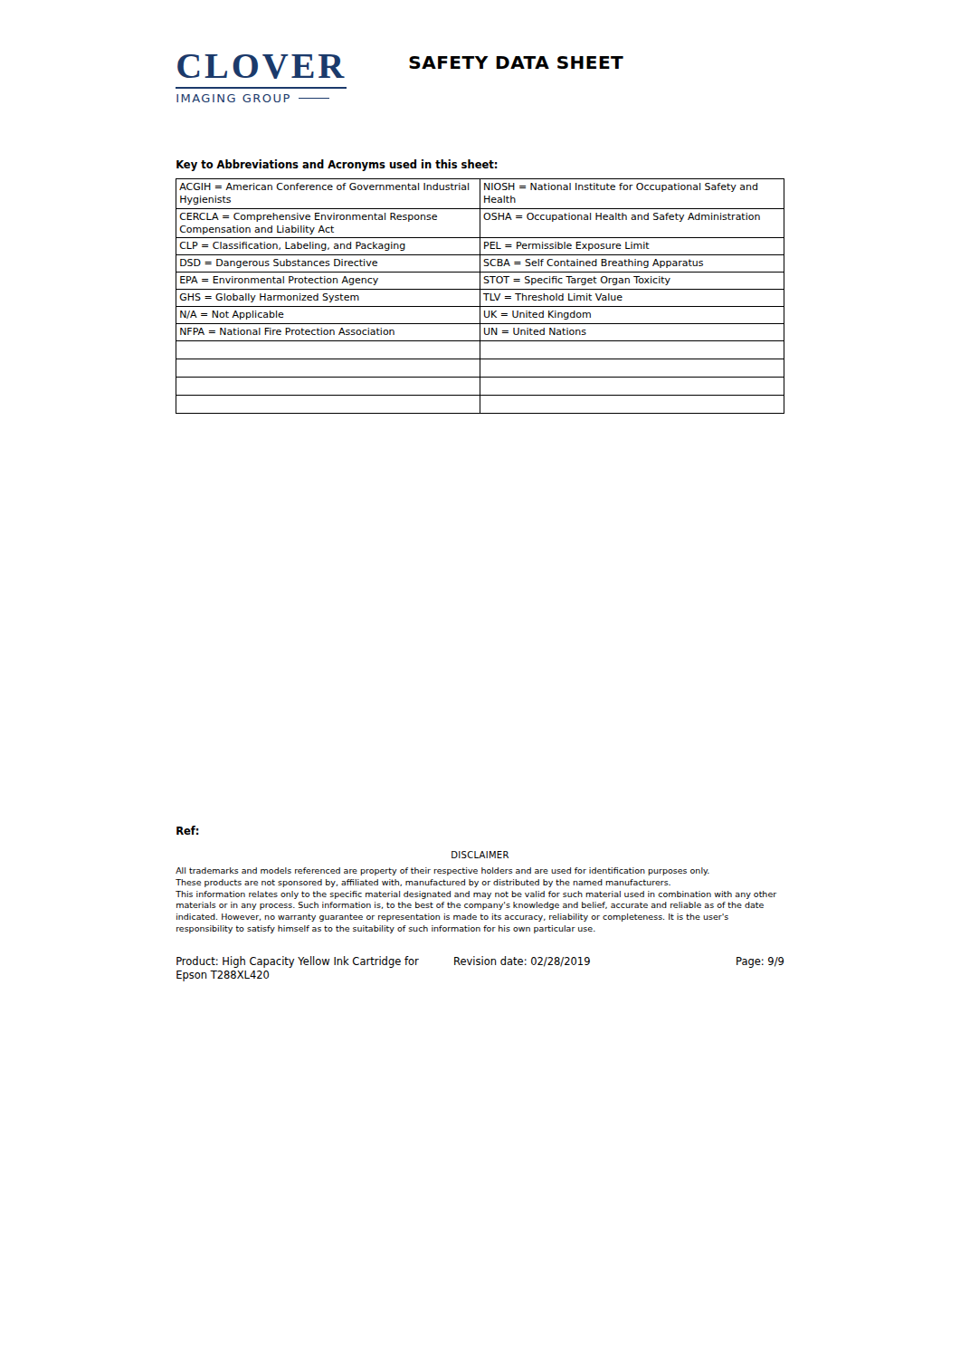CLOVER
IMAGING GROUP
SAFETY DATA SHEET
Key to Abbreviations and Acronyms used in this sheet:
| ACGIH = American Conference of Governmental Industrial Hygienists | NIOSH = National Institute for Occupational Safety and Health |
| CERCLA = Comprehensive Environmental Response Compensation and Liability Act | OSHA = Occupational Health and Safety Administration |
| CLP = Classification, Labeling, and Packaging | PEL = Permissible Exposure Limit |
| DSD = Dangerous Substances Directive | SCBA = Self Contained Breathing Apparatus |
| EPA = Environmental Protection Agency | STOT = Specific Target Organ Toxicity |
| GHS = Globally Harmonized System | TLV = Threshold Limit Value |
| N/A = Not Applicable | UK = United Kingdom |
| NFPA = National Fire Protection Association | UN = United Nations |
Ref:
DISCLAIMER
All trademarks and models referenced are property of their respective holders and are used for identification purposes only.
These products are not sponsored by, affiliated with, manufactured by or distributed by the named manufacturers.
This information relates only to the specific material designated and may not be valid for such material used in combination with any other materials or in any process. Such information is, to the best of the company's knowledge and belief, accurate and reliable as of the date indicated. However, no warranty guarantee or representation is made to its accuracy, reliability or completeness. It is the user's responsibility to satisfy himself as to the suitability of such information for his own particular use.
Product: High Capacity Yellow Ink Cartridge for Epson T288XL420
Revision date: 02/28/2019
Page: 9/9